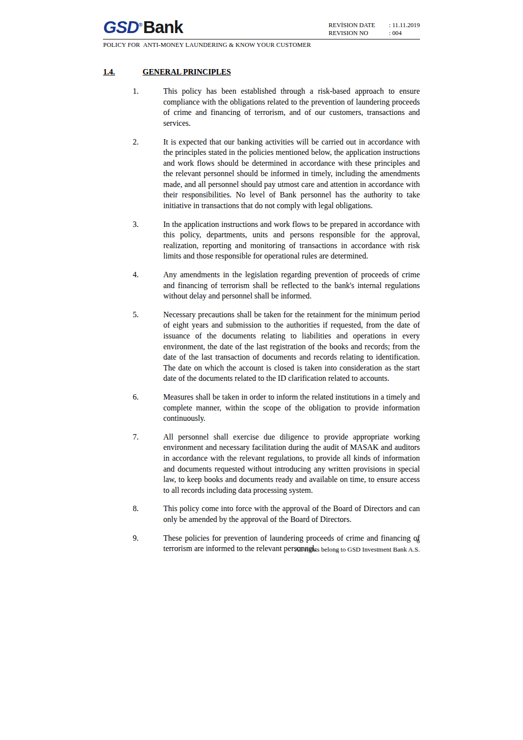GSD®Bank
| REVİSION DATE | : 11.11.2019 |
| REVISION NO | : 004 |
POLICY FOR ANTI-MONEY LAUNDERING & KNOW YOUR CUSTOMER
1.4. GENERAL PRINCIPLES
This policy has been established through a risk-based approach to ensure compliance with the obligations related to the prevention of laundering proceeds of crime and financing of terrorism, and of our customers, transactions and services.
It is expected that our banking activities will be carried out in accordance with the principles stated in the policies mentioned below, the application instructions and work flows should be determined in accordance with these principles and the relevant personnel should be informed in timely, including the amendments made, and all personnel should pay utmost care and attention in accordance with their responsibilities. No level of Bank personnel has the authority to take initiative in transactions that do not comply with legal obligations.
In the application instructions and work flows to be prepared in accordance with this policy, departments, units and persons responsible for the approval, realization, reporting and monitoring of transactions in accordance with risk limits and those responsible for operational rules are determined.
Any amendments in the legislation regarding prevention of proceeds of crime and financing of terrorism shall be reflected to the bank's internal regulations without delay and personnel shall be informed.
Necessary precautions shall be taken for the retainment for the minimum period of eight years and submission to the authorities if requested, from the date of issuance of the documents relating to liabilities and operations in every environment, the date of the last registration of the books and records; from the date of the last transaction of documents and records relating to identification. The date on which the account is closed is taken into consideration as the start date of the documents related to the ID clarification related to accounts.
Measures shall be taken in order to inform the related institutions in a timely and complete manner, within the scope of the obligation to provide information continuously.
All personnel shall exercise due diligence to provide appropriate working environment and necessary facilitation during the audit of MASAK and auditors in accordance with the relevant regulations, to provide all kinds of information and documents requested without introducing any written provisions in special law, to keep books and documents ready and available on time, to ensure access to all records including data processing system.
This policy come into force with the approval of the Board of Directors and can only be amended by the approval of the Board of Directors.
These policies for prevention of laundering proceeds of crime and financing of terrorism are informed to the relevant personnel.
6
All rights belong to GSD Investment Bank A.S.